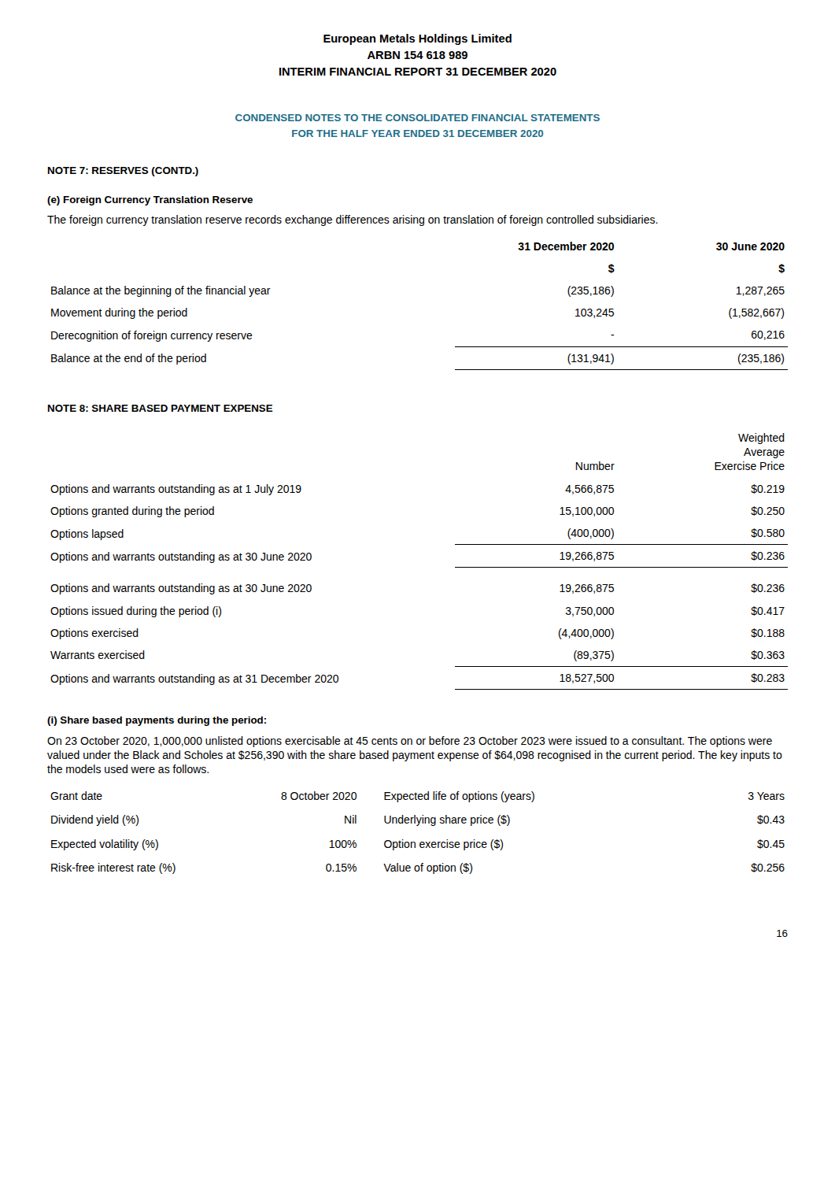European Metals Holdings Limited
ARBN 154 618 989
INTERIM FINANCIAL REPORT 31 DECEMBER 2020
CONDENSED NOTES TO THE CONSOLIDATED FINANCIAL STATEMENTS
FOR THE HALF YEAR ENDED 31 DECEMBER 2020
NOTE 7: RESERVES (CONTD.)
(e) Foreign Currency Translation Reserve
The foreign currency translation reserve records exchange differences arising on translation of foreign controlled subsidiaries.
| | 31 December 2020 | 30 June 2020 |
| | $ | $ |
| Balance at the beginning of the financial year | (235,186) | 1,287,265 |
| Movement during the period | 103,245 | (1,582,667) |
| Derecognition of foreign currency reserve | - | 60,216 |
| Balance at the end of the period | (131,941) | (235,186) |
NOTE 8: SHARE BASED PAYMENT EXPENSE
| | Number | Weighted Average Exercise Price |
| Options and warrants outstanding as at 1 July 2019 | 4,566,875 | $0.219 |
| Options granted during the period | 15,100,000 | $0.250 |
| Options lapsed | (400,000) | $0.580 |
| Options and warrants outstanding as at 30 June 2020 | 19,266,875 | $0.236 |
| Options and warrants outstanding as at 30 June 2020 | 19,266,875 | $0.236 |
| Options issued during the period (i) | 3,750,000 | $0.417 |
| Options exercised | (4,400,000) | $0.188 |
| Warrants exercised | (89,375) | $0.363 |
| Options and warrants outstanding as at 31 December 2020 | 18,527,500 | $0.283 |
(i) Share based payments during the period:
On 23 October 2020, 1,000,000 unlisted options exercisable at 45 cents on or before 23 October 2023 were issued to a consultant. The options were valued under the Black and Scholes at $256,390 with the share based payment expense of $64,098 recognised in the current period. The key inputs to the models used were as follows.
| Grant date | 8 October 2020 | Expected life of options (years) | 3 Years |
| Dividend yield (%) | Nil | Underlying share price ($) | $0.43 |
| Expected volatility (%) | 100% | Option exercise price ($) | $0.45 |
| Risk-free interest rate (%) | 0.15% | Value of option ($) | $0.256 |
16